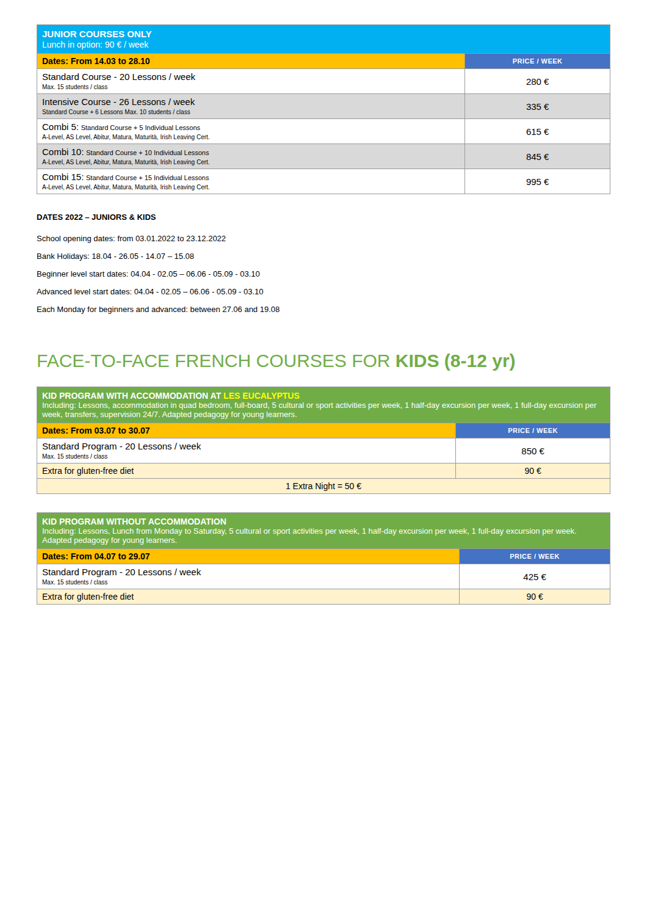| JUNIOR COURSES ONLY Lunch in option: 90 € / week |
| Dates: From 14.03 to 28.10 | PRICE / WEEK |
| Standard Course - 20 Lessons / week Max. 15 students / class | 280 € |
| Intensive Course - 26 Lessons / week Standard Course + 6 Lessons Max. 10 students / class | 335 € |
| Combi 5: Standard Course + 5 Individual Lessons A-Level, AS Level, Abitur, Matura, Maturità, Irish Leaving Cert. | 615 € |
| Combi 10: Standard Course + 10 Individual Lessons A-Level, AS Level, Abitur, Matura, Maturità, Irish Leaving Cert. | 845 € |
| Combi 15: Standard Course + 15 Individual Lessons A-Level, AS Level, Abitur, Matura, Maturità, Irish Leaving Cert. | 995 € |
DATES 2022 – JUNIORS & KIDS
School opening dates: from 03.01.2022 to 23.12.2022
Bank Holidays: 18.04 - 26.05 - 14.07 – 15.08
Beginner level start dates: 04.04 - 02.05 – 06.06 - 05.09 - 03.10
Advanced level start dates: 04.04 - 02.05 – 06.06 - 05.09 - 03.10
Each Monday for beginners and advanced: between 27.06 and 19.08
FACE-TO-FACE FRENCH COURSES FOR KIDS (8-12 yr)
| KID PROGRAM WITH ACCOMMODATION AT LES EUCALYPTUS Including: Lessons, accommodation in quad bedroom, full-board, 5 cultural or sport activities per week, 1 half-day excursion per week, 1 full-day excursion per week, transfers, supervision 24/7. Adapted pedagogy for young learners. |
| Dates: From 03.07 to 30.07 | PRICE / WEEK |
| Standard Program - 20 Lessons / week Max. 15 students / class | 850 € |
| Extra for gluten-free diet | 90 € |
| 1 Extra Night = 50 € |
| KID PROGRAM WITHOUT ACCOMMODATION Including: Lessons, Lunch from Monday to Saturday, 5 cultural or sport activities per week, 1 half-day excursion per week, 1 full-day excursion per week. Adapted pedagogy for young learners. |
| Dates: From 04.07 to 29.07 | PRICE / WEEK |
| Standard Program - 20 Lessons / week Max. 15 students / class | 425 € |
| Extra for gluten-free diet | 90 € |